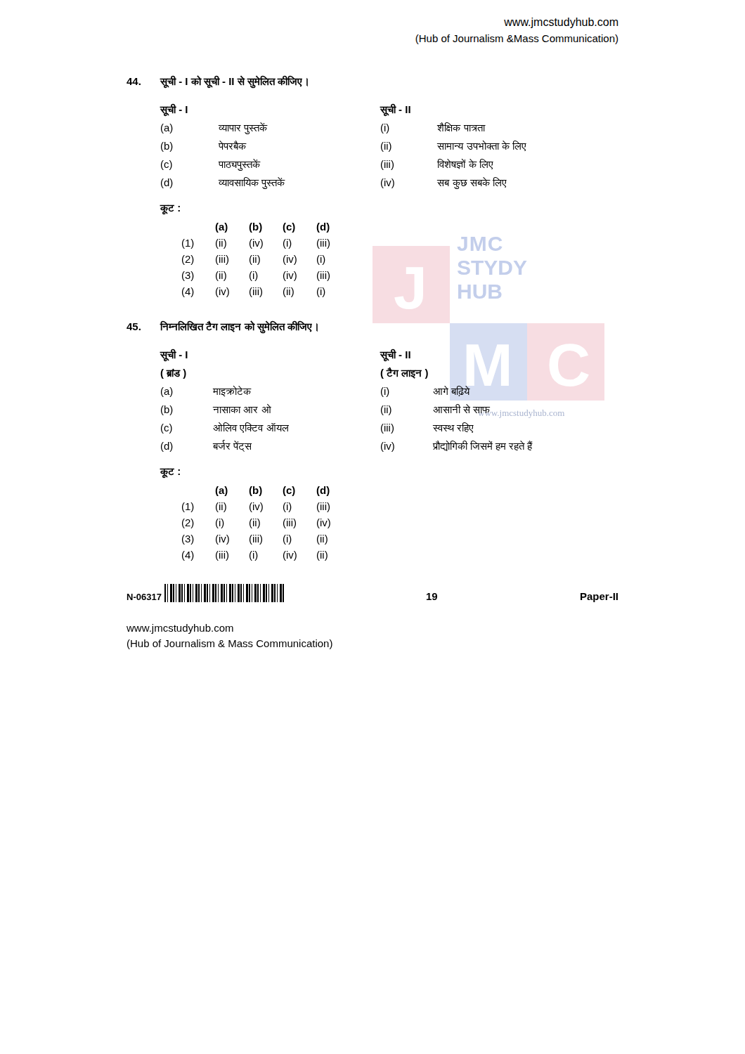www.jmcstudyhub.com
(Hub of Journalism &Mass Communication)
JMC
STYDY
HUB
J
M
C
www.jmcstudyhub.com
44.
सूची - I को सूची - II से सुमेलित कीजिए।
| सूची - I | सूची - II |
| (a) | व्यापार पुस्तकें | (i) | शैक्षिक पात्रता |
| (b) | पेपरबैक | (ii) | सामान्य उपभोक्ता के लिए |
| (c) | पाठ्यपुस्तकें | (iii) | विशेषज्ञों के लिए |
| (d) | व्यावसायिक पुस्तकें | (iv) | सब कुछ सबके लिए |
कूट :
| | (a) | (b) | (c) | (d) |
| --- | --- | --- | --- | --- |
| (1) | (ii) | (iv) | (i) | (iii) |
| (2) | (iii) | (ii) | (iv) | (i) |
| (3) | (ii) | (i) | (iv) | (iii) |
| (4) | (iv) | (iii) | (ii) | (i) |
45.
निम्नलिखित टैग लाइन को सुमेलित कीजिए।
| सूची - I | सूची - II |
| ( ब्रांड ) | ( टैग लाइन ) |
| (a) | माइक्रोटेक | (i) | आगे बढ़िये |
| (b) | नासाका आर ओ | (ii) | आसानी से साफ |
| (c) | ओलिव एक्टिव ऑयल | (iii) | स्वस्थ रहिए |
| (d) | बर्जर पेंट्स | (iv) | प्रौद्योगिकी जिसमें हम रहते हैं |
कूट :
| | (a) | (b) | (c) | (d) |
| --- | --- | --- | --- | --- |
| (1) | (ii) | (iv) | (i) | (iii) |
| (2) | (i) | (ii) | (iii) | (iv) |
| (3) | (iv) | (iii) | (i) | (ii) |
| (4) | (iii) | (i) | (iv) | (ii) |
N-06317
19
Paper-II
www.jmcstudyhub.com
(Hub of Journalism & Mass Communication)